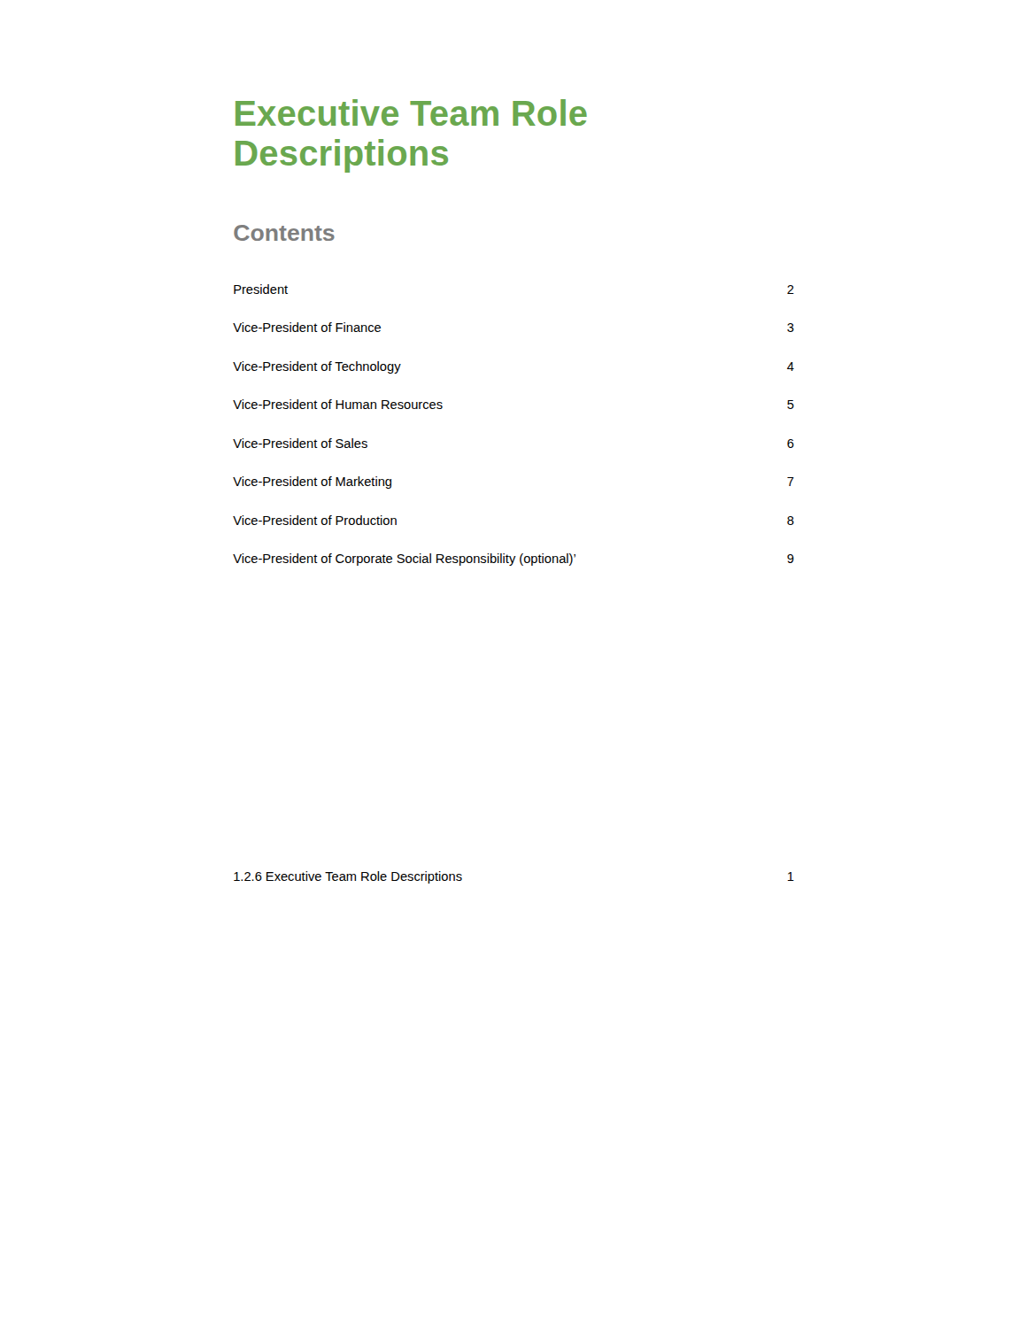Executive Team Role Descriptions
Contents
President 2
Vice-President of Finance 3
Vice-President of Technology 4
Vice-President of Human Resources 5
Vice-President of Sales 6
Vice-President of Marketing 7
Vice-President of Production 8
Vice-President of Corporate Social Responsibility (optional)’ 9
1.2.6 Executive Team Role Descriptions 1